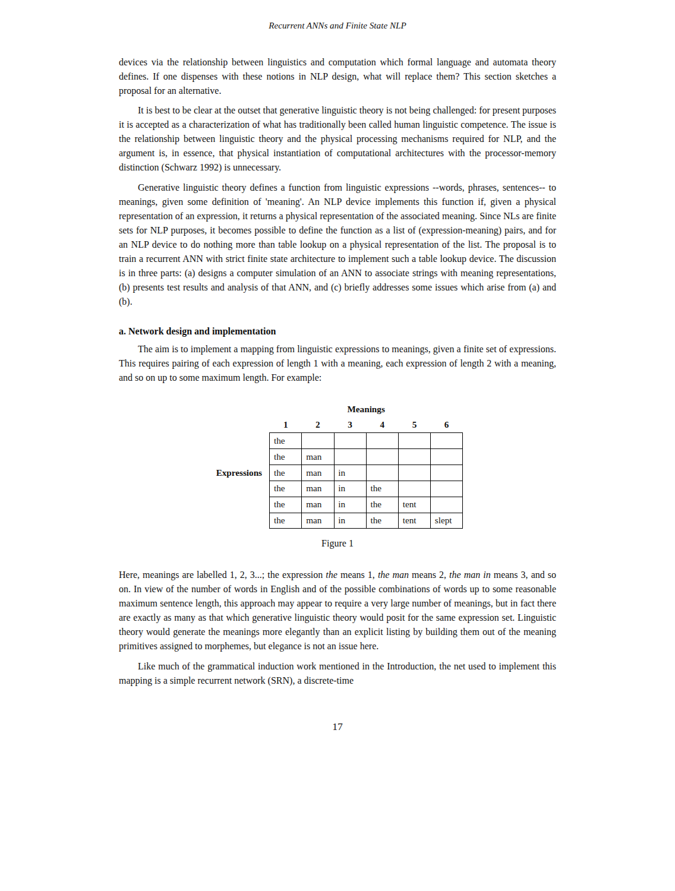Recurrent ANNs and Finite State NLP
devices via the relationship between linguistics and computation which formal language and automata theory defines. If one dispenses with these notions in NLP design, what will replace them? This section sketches a proposal for an alternative.
It is best to be clear at the outset that generative linguistic theory is not being challenged: for present purposes it is accepted as a characterization of what has traditionally been called human linguistic competence. The issue is the relationship between linguistic theory and the physical processing mechanisms required for NLP, and the argument is, in essence, that physical instantiation of computational architectures with the processor-memory distinction (Schwarz 1992) is unnecessary.
Generative linguistic theory defines a function from linguistic expressions --words, phrases, sentences-- to meanings, given some definition of 'meaning'. An NLP device implements this function if, given a physical representation of an expression, it returns a physical representation of the associated meaning. Since NLs are finite sets for NLP purposes, it becomes possible to define the function as a list of (expression-meaning) pairs, and for an NLP device to do nothing more than table lookup on a physical representation of the list. The proposal is to train a recurrent ANN with strict finite state architecture to implement such a table lookup device. The discussion is in three parts: (a) designs a computer simulation of an ANN to associate strings with meaning representations, (b) presents test results and analysis of that ANN, and (c) briefly addresses some issues which arise from (a) and (b).
a. Network design and implementation
The aim is to implement a mapping from linguistic expressions to meanings, given a finite set of expressions. This requires pairing of each expression of length 1 with a meaning, each expression of length 2 with a meaning, and so on up to some maximum length. For example:
| | Meanings |
| 1 | 2 | 3 | 4 | 5 | 6 |
| | the | | | | | |
| | the | man | | | | |
| Expressions | the | man | in | | | |
| | the | man | in | the | | |
| | the | man | in | the | tent | |
| | the | man | in | the | tent | slept |
Figure 1
Here, meanings are labelled 1, 2, 3...; the expression the means 1, the man means 2, the man in means 3, and so on. In view of the number of words in English and of the possible combinations of words up to some reasonable maximum sentence length, this approach may appear to require a very large number of meanings, but in fact there are exactly as many as that which generative linguistic theory would posit for the same expression set. Linguistic theory would generate the meanings more elegantly than an explicit listing by building them out of the meaning primitives assigned to morphemes, but elegance is not an issue here.
Like much of the grammatical induction work mentioned in the Introduction, the net used to implement this mapping is a simple recurrent network (SRN), a discrete-time
17